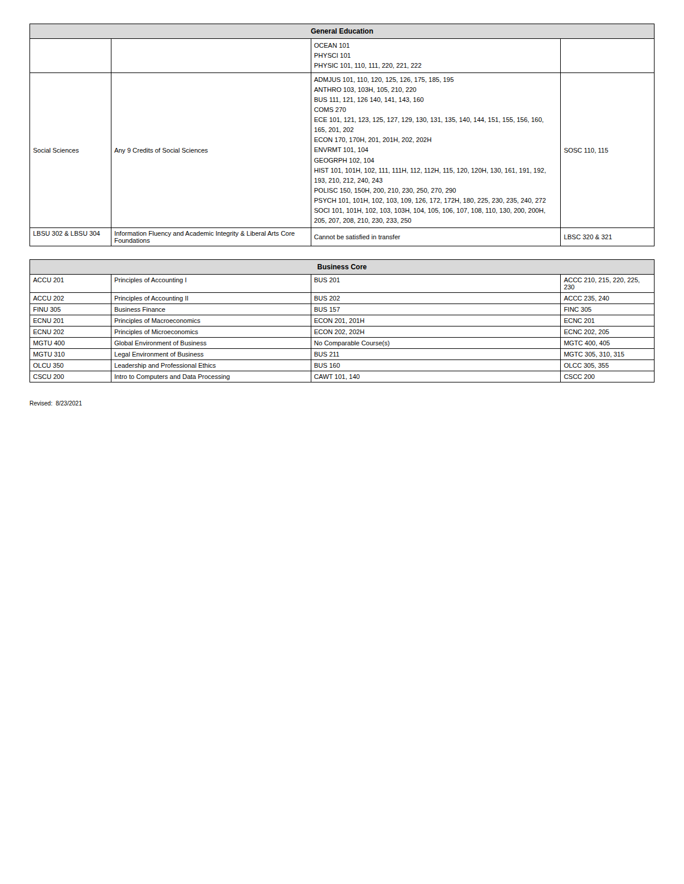| General Education |
| | | OCEAN 101 PHYSCI 101 PHYSIC 101, 110, 111, 220, 221, 222 | |
| Social Sciences | Any 9 Credits of Social Sciences | ADMJUS 101, 110, 120, 125, 126, 175, 185, 195 ANTHRO 103, 103H, 105, 210, 220 BUS 111, 121, 126 140, 141, 143, 160 COMS 270 ECE 101, 121, 123, 125, 127, 129, 130, 131, 135, 140, 144, 151, 155, 156, 160, 165, 201, 202 ECON 170, 170H, 201, 201H, 202, 202H ENVRMT 101, 104 GEOGRPH 102, 104 HIST 101, 101H, 102, 111, 111H, 112, 112H, 115, 120, 120H, 130, 161, 191, 192, 193, 210, 212, 240, 243 POLISC 150, 150H, 200, 210, 230, 250, 270, 290 PSYCH 101, 101H, 102, 103, 109, 126, 172, 172H, 180, 225, 230, 235, 240, 272 SOCI 101, 101H, 102, 103, 103H, 104, 105, 106, 107, 108, 110, 130, 200, 200H, 205, 207, 208, 210, 230, 233, 250 | SOSC 110, 115 |
| LBSU 302 & LBSU 304 | Information Fluency and Academic Integrity & Liberal Arts Core Foundations | Cannot be satisfied in transfer | LBSC 320 & 321 |
| Business Core |
| ACCU 201 | Principles of Accounting I | BUS 201 | ACCC 210, 215, 220, 225, 230 |
| ACCU 202 | Principles of Accounting II | BUS 202 | ACCC 235, 240 |
| FINU 305 | Business Finance | BUS 157 | FINC 305 |
| ECNU 201 | Principles of Macroeconomics | ECON 201, 201H | ECNC 201 |
| ECNU 202 | Principles of Microeconomics | ECON 202, 202H | ECNC 202, 205 |
| MGTU 400 | Global Environment of Business | No Comparable Course(s) | MGTC 400, 405 |
| MGTU 310 | Legal Environment of Business | BUS 211 | MGTC 305, 310, 315 |
| OLCU 350 | Leadership and Professional Ethics | BUS 160 | OLCC 305, 355 |
| CSCU 200 | Intro to Computers and Data Processing | CAWT 101, 140 | CSCC 200 |
Revised: 8/23/2021